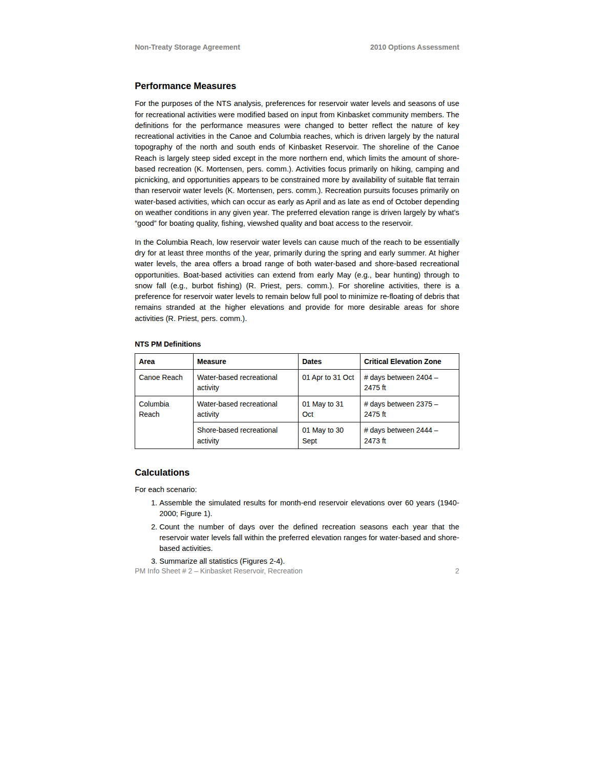Non-Treaty Storage Agreement 2010 Options Assessment
Performance Measures
For the purposes of the NTS analysis, preferences for reservoir water levels and seasons of use for recreational activities were modified based on input from Kinbasket community members. The definitions for the performance measures were changed to better reflect the nature of key recreational activities in the Canoe and Columbia reaches, which is driven largely by the natural topography of the north and south ends of Kinbasket Reservoir. The shoreline of the Canoe Reach is largely steep sided except in the more northern end, which limits the amount of shore-based recreation (K. Mortensen, pers. comm.). Activities focus primarily on hiking, camping and picnicking, and opportunities appears to be constrained more by availability of suitable flat terrain than reservoir water levels (K. Mortensen, pers. comm.). Recreation pursuits focuses primarily on water-based activities, which can occur as early as April and as late as end of October depending on weather conditions in any given year. The preferred elevation range is driven largely by what’s “good” for boating quality, fishing, viewshed quality and boat access to the reservoir.
In the Columbia Reach, low reservoir water levels can cause much of the reach to be essentially dry for at least three months of the year, primarily during the spring and early summer. At higher water levels, the area offers a broad range of both water-based and shore-based recreational opportunities. Boat-based activities can extend from early May (e.g., bear hunting) through to snow fall (e.g., burbot fishing) (R. Priest, pers. comm.). For shoreline activities, there is a preference for reservoir water levels to remain below full pool to minimize re-floating of debris that remains stranded at the higher elevations and provide for more desirable areas for shore activities (R. Priest, pers. comm.).
NTS PM Definitions
| Area | Measure | Dates | Critical Elevation Zone |
| --- | --- | --- | --- |
| Canoe Reach | Water-based recreational activity | 01 Apr to 31 Oct | # days between 2404 – 2475 ft |
| Columbia Reach | Water-based recreational activity | 01 May to 31 Oct | # days between 2375 – 2475 ft |
| Shore-based recreational activity | 01 May to 30 Sept | # days between 2444 – 2473 ft |
Calculations
For each scenario:
Assemble the simulated results for month-end reservoir elevations over 60 years (1940-2000; Figure 1).
Count the number of days over the defined recreation seasons each year that the reservoir water levels fall within the preferred elevation ranges for water-based and shore-based activities.
Summarize all statistics (Figures 2-4).
PM Info Sheet # 2 – Kinbasket Reservoir, Recreation 2